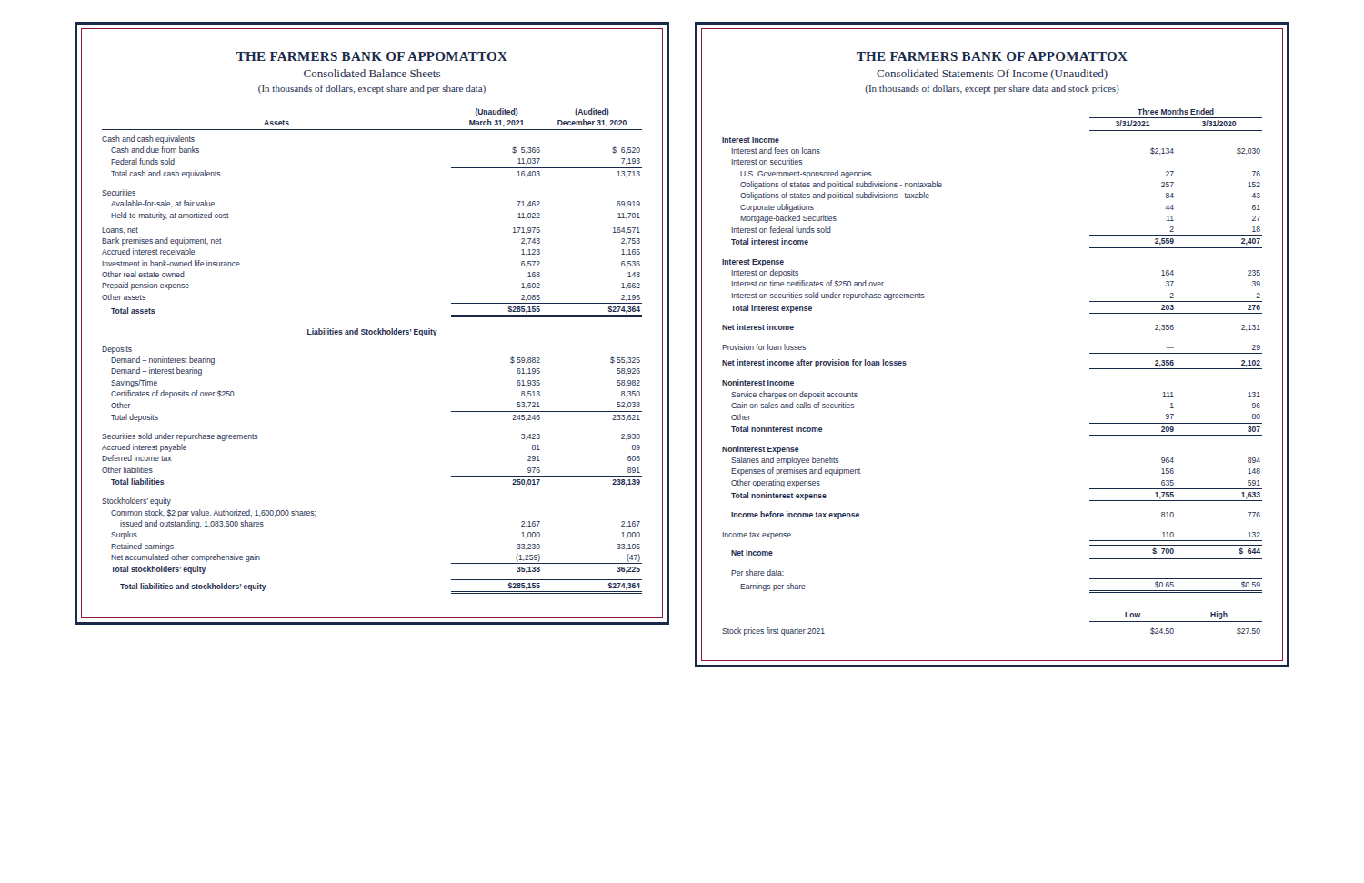THE FARMERS BANK OF APPOMATTOX
Consolidated Balance Sheets
(In thousands of dollars, except share and per share data)
| | (Unaudited) | (Audited) |
| Assets | March 31, 2021 | December 31, 2020 |
| Cash and cash equivalents | | |
| Cash and due from banks | $ 5,366 | $ 6,520 |
| Federal funds sold | 11,037 | 7,193 |
| Total cash and cash equivalents | 16,403 | 13,713 |
| Securities | | |
| Available-for-sale, at fair value | 71,462 | 69,919 |
| Held-to-maturity, at amortized cost | 11,022 | 11,701 |
| Loans, net | 171,975 | 164,571 |
| Bank premises and equipment, net | 2,743 | 2,753 |
| Accrued interest receivable | 1,123 | 1,165 |
| Investment in bank-owned life insurance | 6,572 | 6,536 |
| Other real estate owned | 168 | 148 |
| Prepaid pension expense | 1,602 | 1,662 |
| Other assets | 2,085 | 2,196 |
| Total assets | $285,155 | $274,364 |
| Liabilities and Stockholders’ Equity |
| Deposits | | |
| Demand – noninterest bearing | $ 59,882 | $ 55,325 |
| Demand – interest bearing | 61,195 | 58,926 |
| Savings/Time | 61,935 | 58,982 |
| Certificates of deposits of over $250 | 8,513 | 8,350 |
| Other | 53,721 | 52,038 |
| Total deposits | 245,246 | 233,621 |
| Securities sold under repurchase agreements | 3,423 | 2,930 |
| Accrued interest payable | 81 | 89 |
| Deferred income tax | 291 | 608 |
| Other liabilities | 976 | 891 |
| Total liabilities | 250,017 | 238,139 |
| Stockholders’ equity | | |
| Common stock, $2 par value. Authorized, 1,600,000 shares; | | |
| issued and outstanding, 1,083,600 shares | 2,167 | 2,167 |
| Surplus | 1,000 | 1,000 |
| Retained earnings | 33,230 | 33,105 |
| Net accumulated other comprehensive gain | (1,259) | (47) |
| Total stockholders’ equity | 35,138 | 36,225 |
| Total liabilities and stockholders’ equity | $285,155 | $274,364 |
THE FARMERS BANK OF APPOMATTOX
Consolidated Statements Of Income (Unaudited)
(In thousands of dollars, except per share data and stock prices)
| | Three Months Ended |
| | 3/31/2021 | 3/31/2020 |
| Interest Income | | |
| Interest and fees on loans | $2,134 | $2,030 |
| Interest on securities | | |
| U.S. Government-sponsored agencies | 27 | 76 |
| Obligations of states and political subdivisions - nontaxable | 257 | 152 |
| Obligations of states and political subdivisions - taxable | 84 | 43 |
| Corporate obligations | 44 | 61 |
| Mortgage-backed Securities | 11 | 27 |
| Interest on federal funds sold | 2 | 18 |
| Total interest income | 2,559 | 2,407 |
| Interest Expense | | |
| Interest on deposits | 164 | 235 |
| Interest on time certificates of $250 and over | 37 | 39 |
| Interest on securities sold under repurchase agreements | 2 | 2 |
| Total interest expense | 203 | 276 |
| Net interest income | 2,356 | 2,131 |
| Provision for loan losses | — | 29 |
| Net interest income after provision for loan losses | 2,356 | 2,102 |
| Noninterest Income | | |
| Service charges on deposit accounts | 111 | 131 |
| Gain on sales and calls of securities | 1 | 96 |
| Other | 97 | 80 |
| Total noninterest income | 209 | 307 |
| Noninterest Expense | | |
| Salaries and employee benefits | 964 | 894 |
| Expenses of premises and equipment | 156 | 148 |
| Other operating expenses | 635 | 591 |
| Total noninterest expense | 1,755 | 1,633 |
| Income before income tax expense | 810 | 776 |
| Income tax expense | 110 | 132 |
| Net Income | $ 700 | $ 644 |
| Per share data: | | |
| Earnings per share | $0.65 | $0.59 |
| | Low | High |
| Stock prices first quarter 2021 | $24.50 | $27.50 |